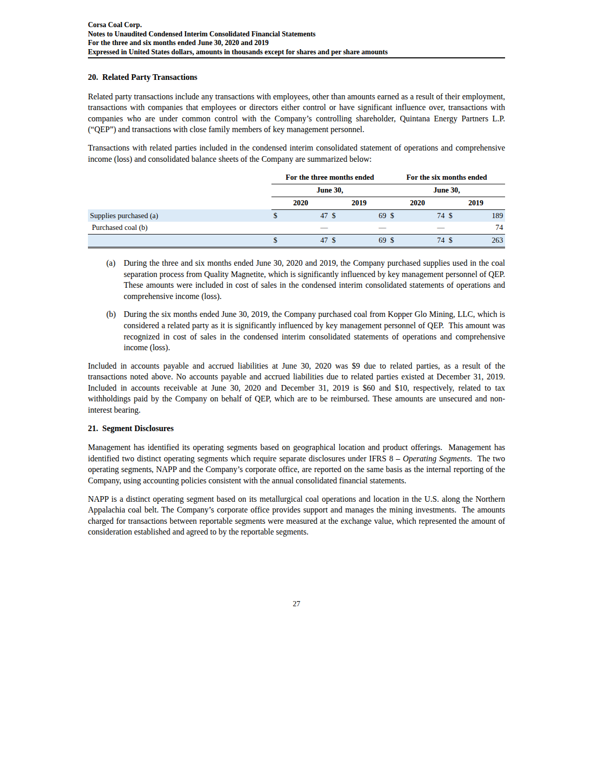Corsa Coal Corp.
Notes to Unaudited Condensed Interim Consolidated Financial Statements
For the three and six months ended June 30, 2020 and 2019
Expressed in United States dollars, amounts in thousands except for shares and per share amounts
20. Related Party Transactions
Related party transactions include any transactions with employees, other than amounts earned as a result of their employment, transactions with companies that employees or directors either control or have significant influence over, transactions with companies who are under common control with the Company’s controlling shareholder, Quintana Energy Partners L.P. (“QEP”) and transactions with close family members of key management personnel.
Transactions with related parties included in the condensed interim consolidated statement of operations and comprehensive income (loss) and consolidated balance sheets of the Company are summarized below:
| | For the three months ended | For the six months ended |
| --- | --- | --- |
| | June 30, | June 30, |
| | 2020 | 2019 | 2020 | 2019 |
| Supplies purchased (a) | $ | 47 | $ | 69 | $ | 74 | $ | 189 |
| Purchased coal (b) | | — | | — | | — | | 74 |
| | $ | 47 | $ | 69 | $ | 74 | $ | 263 |
(a) During the three and six months ended June 30, 2020 and 2019, the Company purchased supplies used in the coal separation process from Quality Magnetite, which is significantly influenced by key management personnel of QEP. These amounts were included in cost of sales in the condensed interim consolidated statements of operations and comprehensive income (loss).
(b) During the six months ended June 30, 2019, the Company purchased coal from Kopper Glo Mining, LLC, which is considered a related party as it is significantly influenced by key management personnel of QEP. This amount was recognized in cost of sales in the condensed interim consolidated statements of operations and comprehensive income (loss).
Included in accounts payable and accrued liabilities at June 30, 2020 was $9 due to related parties, as a result of the transactions noted above. No accounts payable and accrued liabilities due to related parties existed at December 31, 2019. Included in accounts receivable at June 30, 2020 and December 31, 2019 is $60 and $10, respectively, related to tax withholdings paid by the Company on behalf of QEP, which are to be reimbursed. These amounts are unsecured and non-interest bearing.
21. Segment Disclosures
Management has identified its operating segments based on geographical location and product offerings. Management has identified two distinct operating segments which require separate disclosures under IFRS 8 – Operating Segments. The two operating segments, NAPP and the Company’s corporate office, are reported on the same basis as the internal reporting of the Company, using accounting policies consistent with the annual consolidated financial statements.
NAPP is a distinct operating segment based on its metallurgical coal operations and location in the U.S. along the Northern Appalachia coal belt. The Company’s corporate office provides support and manages the mining investments. The amounts charged for transactions between reportable segments were measured at the exchange value, which represented the amount of consideration established and agreed to by the reportable segments.
27